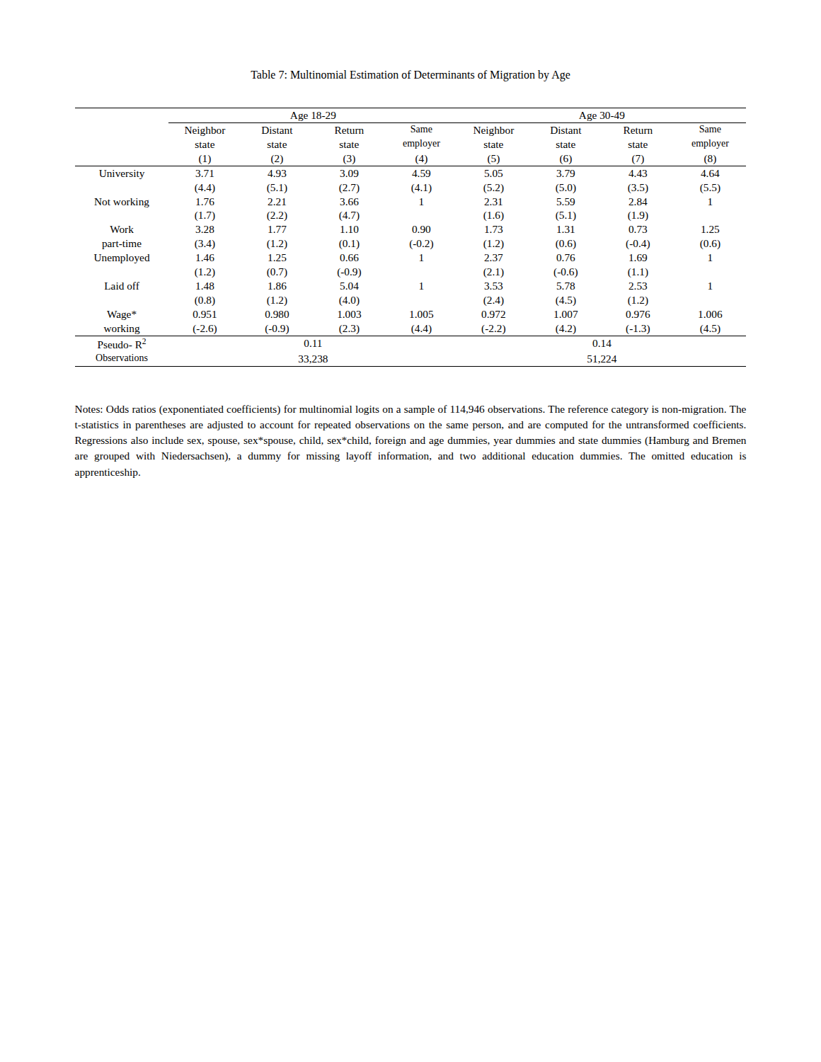Table 7: Multinomial Estimation of Determinants of Migration by Age
| | Age 18-29 | Age 30-49 |
| | Neighbor | Distant | Return | Same | Neighbor | Distant | Return | Same |
| | state | state | state | employer | state | state | state | employer |
| | (1) | (2) | (3) | (4) | (5) | (6) | (7) | (8) |
| University | 3.71 | 4.93 | 3.09 | 4.59 | 5.05 | 3.79 | 4.43 | 4.64 |
| | (4.4) | (5.1) | (2.7) | (4.1) | (5.2) | (5.0) | (3.5) | (5.5) |
| Not working | 1.76 | 2.21 | 3.66 | 1 | 2.31 | 5.59 | 2.84 | 1 |
| | (1.7) | (2.2) | (4.7) | | (1.6) | (5.1) | (1.9) | |
| Work | 3.28 | 1.77 | 1.10 | 0.90 | 1.73 | 1.31 | 0.73 | 1.25 |
| part-time | (3.4) | (1.2) | (0.1) | (-0.2) | (1.2) | (0.6) | (-0.4) | (0.6) |
| Unemployed | 1.46 | 1.25 | 0.66 | 1 | 2.37 | 0.76 | 1.69 | 1 |
| | (1.2) | (0.7) | (-0.9) | | (2.1) | (-0.6) | (1.1) | |
| Laid off | 1.48 | 1.86 | 5.04 | 1 | 3.53 | 5.78 | 2.53 | 1 |
| | (0.8) | (1.2) | (4.0) | | (2.4) | (4.5) | (1.2) | |
| Wage* | 0.951 | 0.980 | 1.003 | 1.005 | 0.972 | 1.007 | 0.976 | 1.006 |
| working | (-2.6) | (-0.9) | (2.3) | (4.4) | (-2.2) | (4.2) | (-1.3) | (4.5) |
| Pseudo- R 2 | 0.11 | 0.14 |
| Observations | 33,238 | 51,224 |
Notes: Odds ratios (exponentiated coefficients) for multinomial logits on a sample of 114,946 observations. The reference category is non-migration. The t-statistics in parentheses are adjusted to account for repeated observations on the same person, and are computed for the untransformed coefficients. Regressions also include sex, spouse, sex*spouse, child, sex*child, foreign and age dummies, year dummies and state dummies (Hamburg and Bremen are grouped with Niedersachsen), a dummy for missing layoff information, and two additional education dummies. The omitted education is apprenticeship.